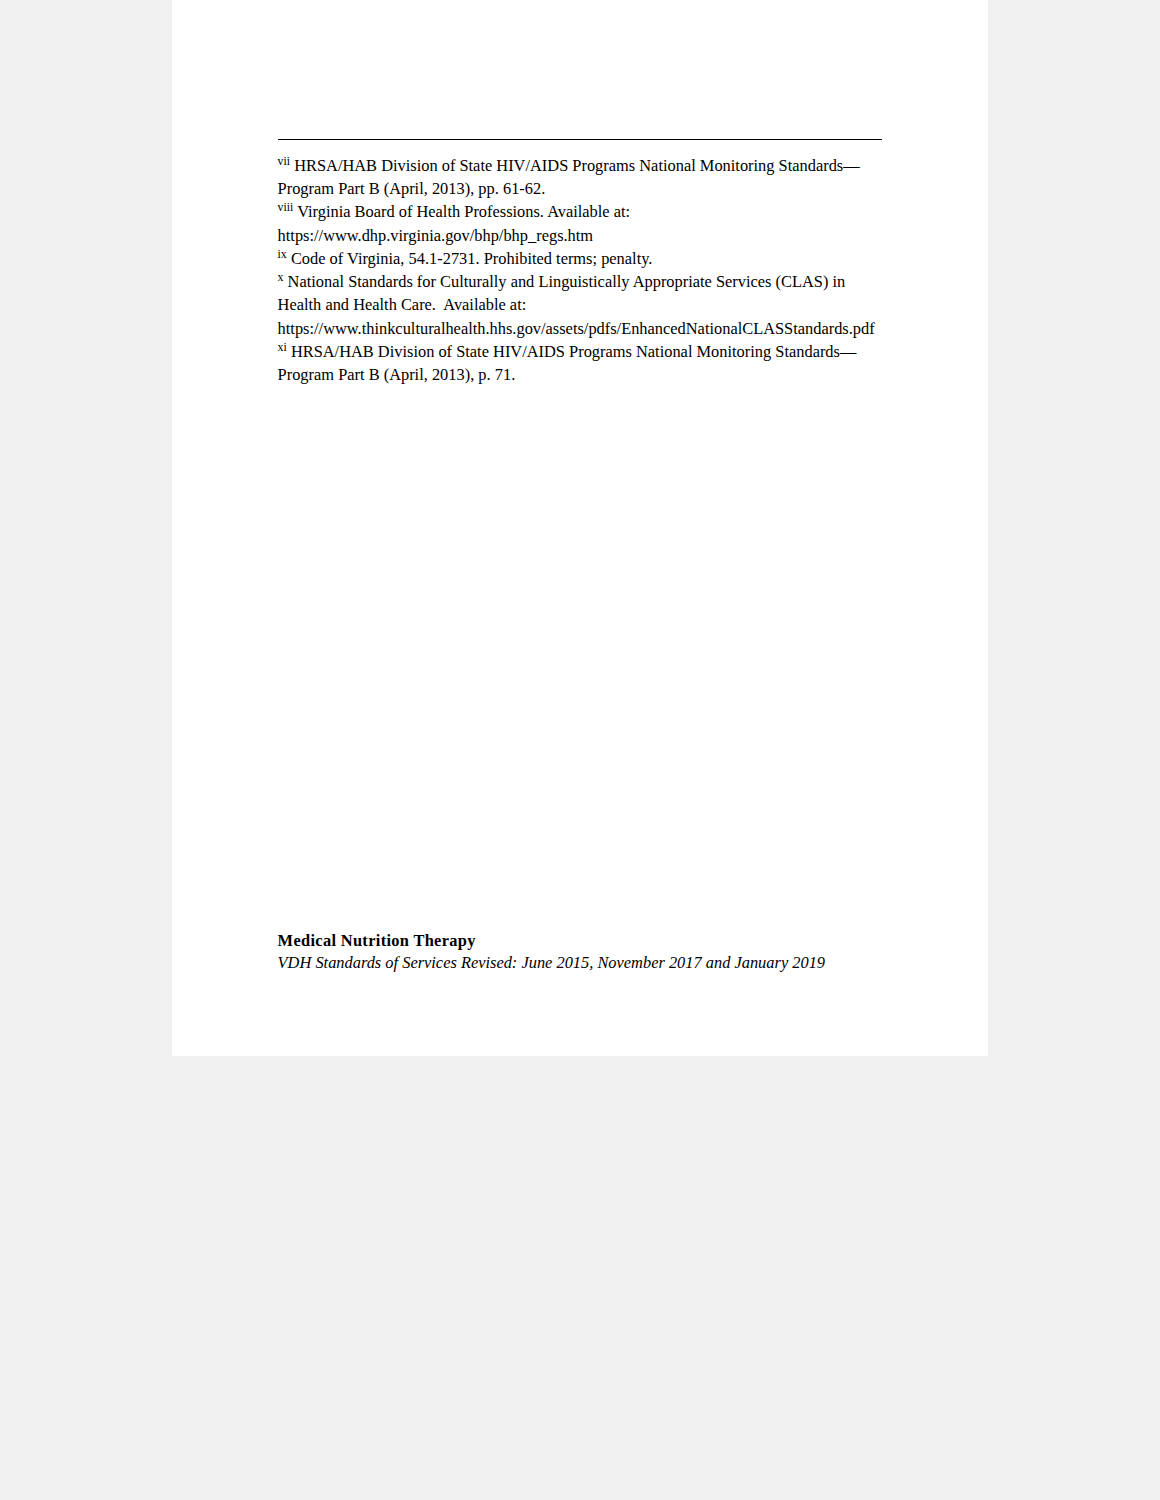vii HRSA/HAB Division of State HIV/AIDS Programs National Monitoring Standards—Program Part B (April, 2013), pp. 61-62.
viii Virginia Board of Health Professions. Available at: https://www.dhp.virginia.gov/bhp/bhp_regs.htm
ix Code of Virginia, 54.1-2731. Prohibited terms; penalty.
x National Standards for Culturally and Linguistically Appropriate Services (CLAS) in Health and Health Care. Available at:
https://www.thinkculturalhealth.hhs.gov/assets/pdfs/EnhancedNationalCLASStandards.pdf
xi HRSA/HAB Division of State HIV/AIDS Programs National Monitoring Standards—Program Part B (April, 2013), p. 71.
Medical Nutrition Therapy
VDH Standards of Services Revised: June 2015, November 2017 and January 2019